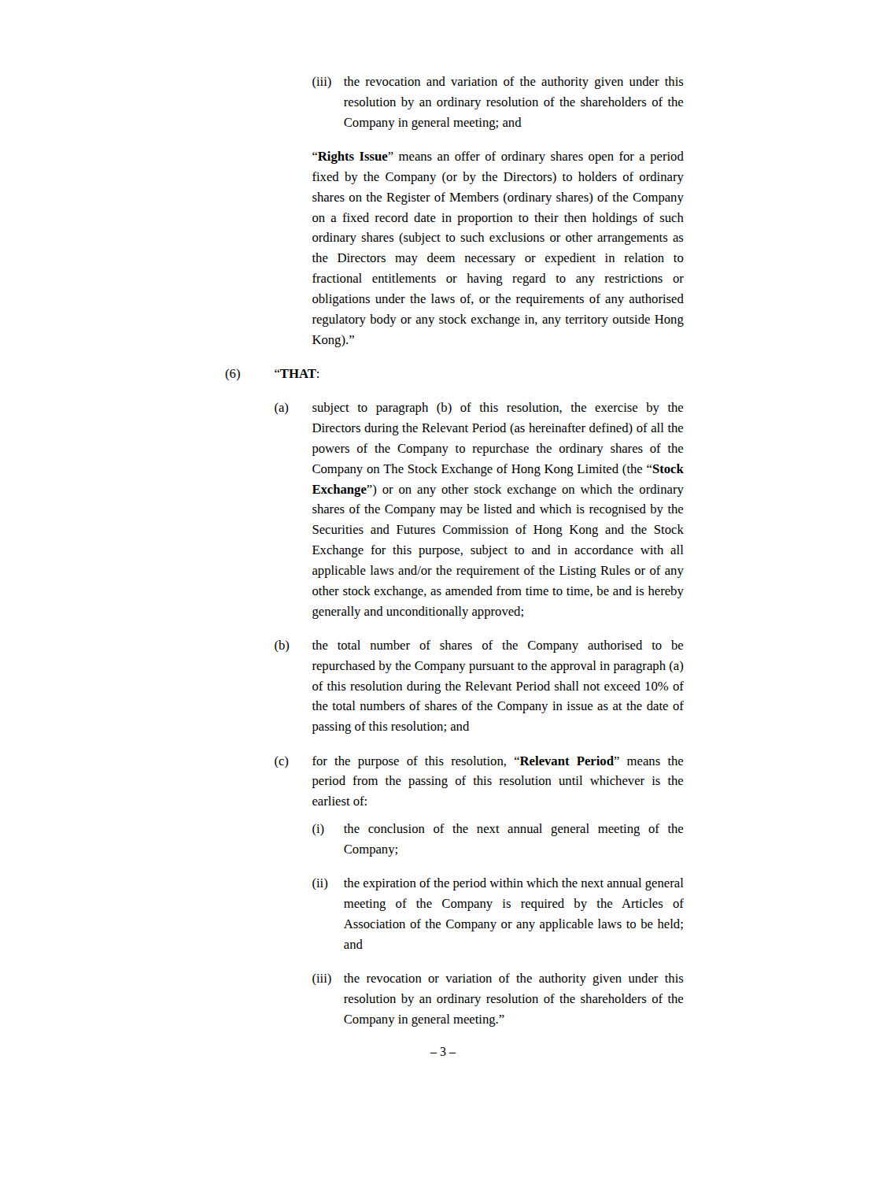(iii)
the revocation and variation of the authority given under this resolution by an ordinary resolution of the shareholders of the Company in general meeting; and
“Rights Issue” means an offer of ordinary shares open for a period fixed by the Company (or by the Directors) to holders of ordinary shares on the Register of Members (ordinary shares) of the Company on a fixed record date in proportion to their then holdings of such ordinary shares (subject to such exclusions or other arrangements as the Directors may deem necessary or expedient in relation to fractional entitlements or having regard to any restrictions or obligations under the laws of, or the requirements of any authorised regulatory body or any stock exchange in, any territory outside Hong Kong).”
(6)
“THAT:
(a)
subject to paragraph (b) of this resolution, the exercise by the Directors during the Relevant Period (as hereinafter defined) of all the powers of the Company to repurchase the ordinary shares of the Company on The Stock Exchange of Hong Kong Limited (the “Stock Exchange”) or on any other stock exchange on which the ordinary shares of the Company may be listed and which is recognised by the Securities and Futures Commission of Hong Kong and the Stock Exchange for this purpose, subject to and in accordance with all applicable laws and/or the requirement of the Listing Rules or of any other stock exchange, as amended from time to time, be and is hereby generally and unconditionally approved;
(b)
the total number of shares of the Company authorised to be repurchased by the Company pursuant to the approval in paragraph (a) of this resolution during the Relevant Period shall not exceed 10% of the total numbers of shares of the Company in issue as at the date of passing of this resolution; and
(c)
for the purpose of this resolution, “Relevant Period” means the period from the passing of this resolution until whichever is the earliest of:
(i)
the conclusion of the next annual general meeting of the Company;
(ii)
the expiration of the period within which the next annual general meeting of the Company is required by the Articles of Association of the Company or any applicable laws to be held; and
(iii)
the revocation or variation of the authority given under this resolution by an ordinary resolution of the shareholders of the Company in general meeting.”
– 3 –